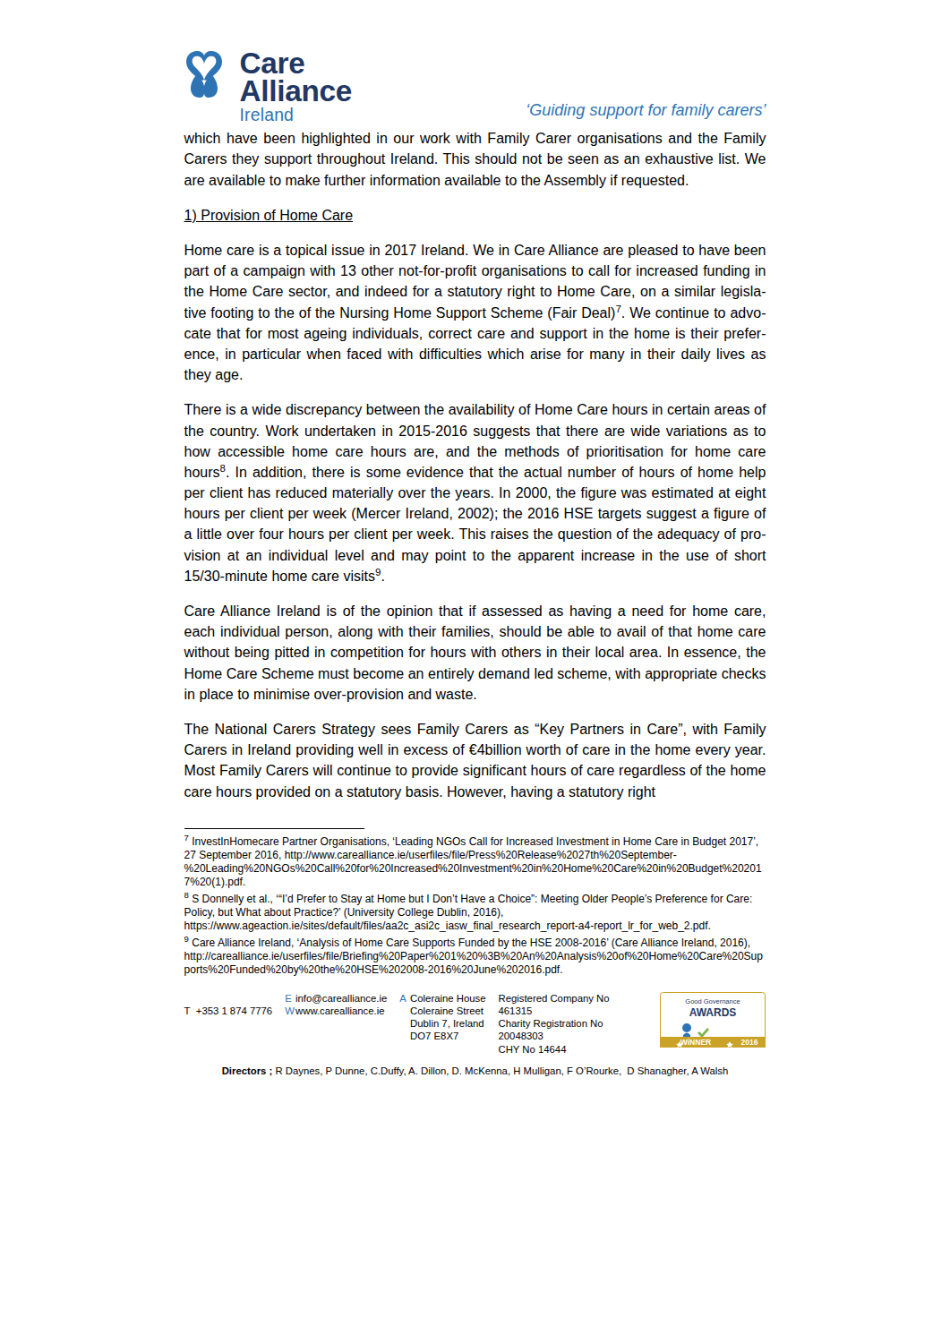Care Alliance Ireland
‘Guiding support for family carers’
which have been highlighted in our work with Family Carer organisations and the Family Carers they support throughout Ireland. This should not be seen as an exhaustive list. We are available to make further information available to the Assembly if requested.
1) Provision of Home Care
Home care is a topical issue in 2017 Ireland. We in Care Alliance are pleased to have been part of a campaign with 13 other not-for-profit organisations to call for increased funding in the Home Care sector, and indeed for a statutory right to Home Care, on a similar legislative footing to the of the Nursing Home Support Scheme (Fair Deal)7. We continue to advocate that for most ageing individuals, correct care and support in the home is their preference, in particular when faced with difficulties which arise for many in their daily lives as they age.
There is a wide discrepancy between the availability of Home Care hours in certain areas of the country. Work undertaken in 2015-2016 suggests that there are wide variations as to how accessible home care hours are, and the methods of prioritisation for home care hours8. In addition, there is some evidence that the actual number of hours of home help per client has reduced materially over the years. In 2000, the figure was estimated at eight hours per client per week (Mercer Ireland, 2002); the 2016 HSE targets suggest a figure of a little over four hours per client per week. This raises the question of the adequacy of provision at an individual level and may point to the apparent increase in the use of short 15/30-minute home care visits9.
Care Alliance Ireland is of the opinion that if assessed as having a need for home care, each individual person, along with their families, should be able to avail of that home care without being pitted in competition for hours with others in their local area. In essence, the Home Care Scheme must become an entirely demand led scheme, with appropriate checks in place to minimise over-provision and waste.
The National Carers Strategy sees Family Carers as “Key Partners in Care”, with Family Carers in Ireland providing well in excess of €4billion worth of care in the home every year. Most Family Carers will continue to provide significant hours of care regardless of the home care hours provided on a statutory basis. However, having a statutory right
7 InvestInHomecare Partner Organisations, ‘Leading NGOs Call for Increased Investment in Home Care in Budget 2017’, 27 September 2016, http://www.carealliance.ie/userfiles/file/Press%20Release%2027th%20September-%20Leading%20NGOs%20Call%20for%20Increased%20Investment%20in%20Home%20Care%20in%20Budget%202017%20(1).pdf.
8 S Donnelly et al., ‘“I’d Prefer to Stay at Home but I Don’t Have a Choice”: Meeting Older People’s Preference for Care: Policy, but What about Practice?’ (University College Dublin, 2016), https://www.ageaction.ie/sites/default/files/aa2c_asi2c_iasw_final_research_report-a4-report_lr_for_web_2.pdf.
9 Care Alliance Ireland, ‘Analysis of Home Care Supports Funded by the HSE 2008-2016’ (Care Alliance Ireland, 2016), http://carealliance.ie/userfiles/file/Briefing%20Paper%201%20%3B%20An%20Analysis%20of%20Home%20Care%20Supports%20Funded%20by%20the%20HSE%202008-2016%20June%202016.pdf.
T +353 1 874 7776
Einfo@carealliance.ie
Wwww.carealliance.ie
AColeraine House
Coleraine Street
Dublin 7, Ireland
DO7 E8X7
Registered Company No
461315
Charity Registration No
20048303
CHY No 14644
Good Governance AWARDS WiNNER 2016
Directors ; R Daynes, P Dunne, C.Duffy, A. Dillon, D. McKenna, H Mulligan, F O’Rourke, D Shanagher, A Walsh